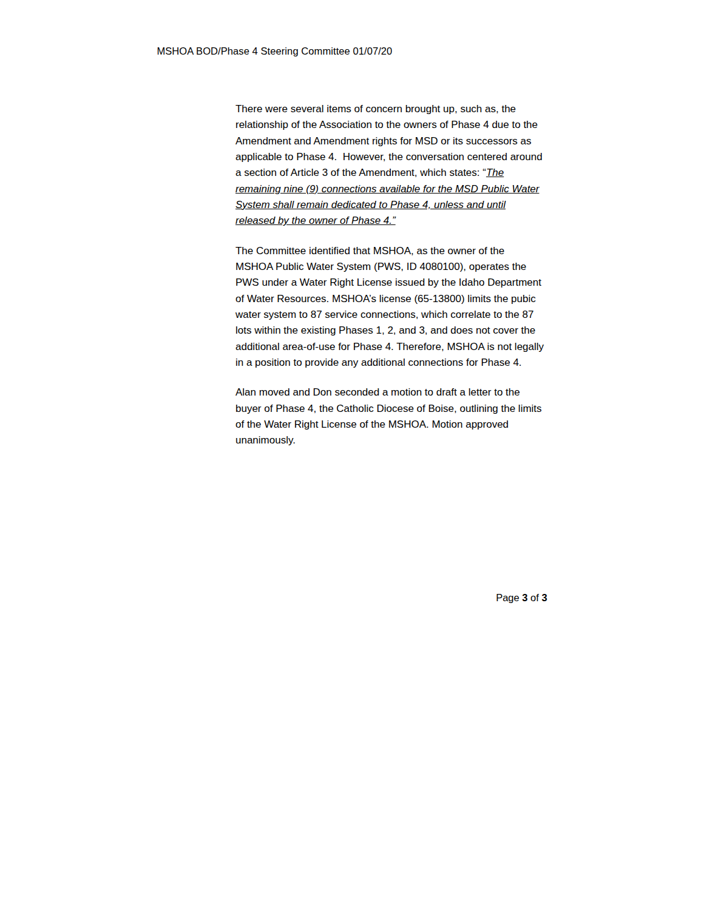MSHOA BOD/Phase 4 Steering Committee 01/07/20
There were several items of concern brought up, such as, the relationship of the Association to the owners of Phase 4 due to the Amendment and Amendment rights for MSD or its successors as applicable to Phase 4. However, the conversation centered around a section of Article 3 of the Amendment, which states: “The remaining nine (9) connections available for the MSD Public Water System shall remain dedicated to Phase 4, unless and until released by the owner of Phase 4.”
The Committee identified that MSHOA, as the owner of the MSHOA Public Water System (PWS, ID 4080100), operates the PWS under a Water Right License issued by the Idaho Department of Water Resources. MSHOA’s license (65-13800) limits the pubic water system to 87 service connections, which correlate to the 87 lots within the existing Phases 1, 2, and 3, and does not cover the additional area-of-use for Phase 4. Therefore, MSHOA is not legally in a position to provide any additional connections for Phase 4.
Alan moved and Don seconded a motion to draft a letter to the buyer of Phase 4, the Catholic Diocese of Boise, outlining the limits of the Water Right License of the MSHOA. Motion approved unanimously.
Page 3 of 3